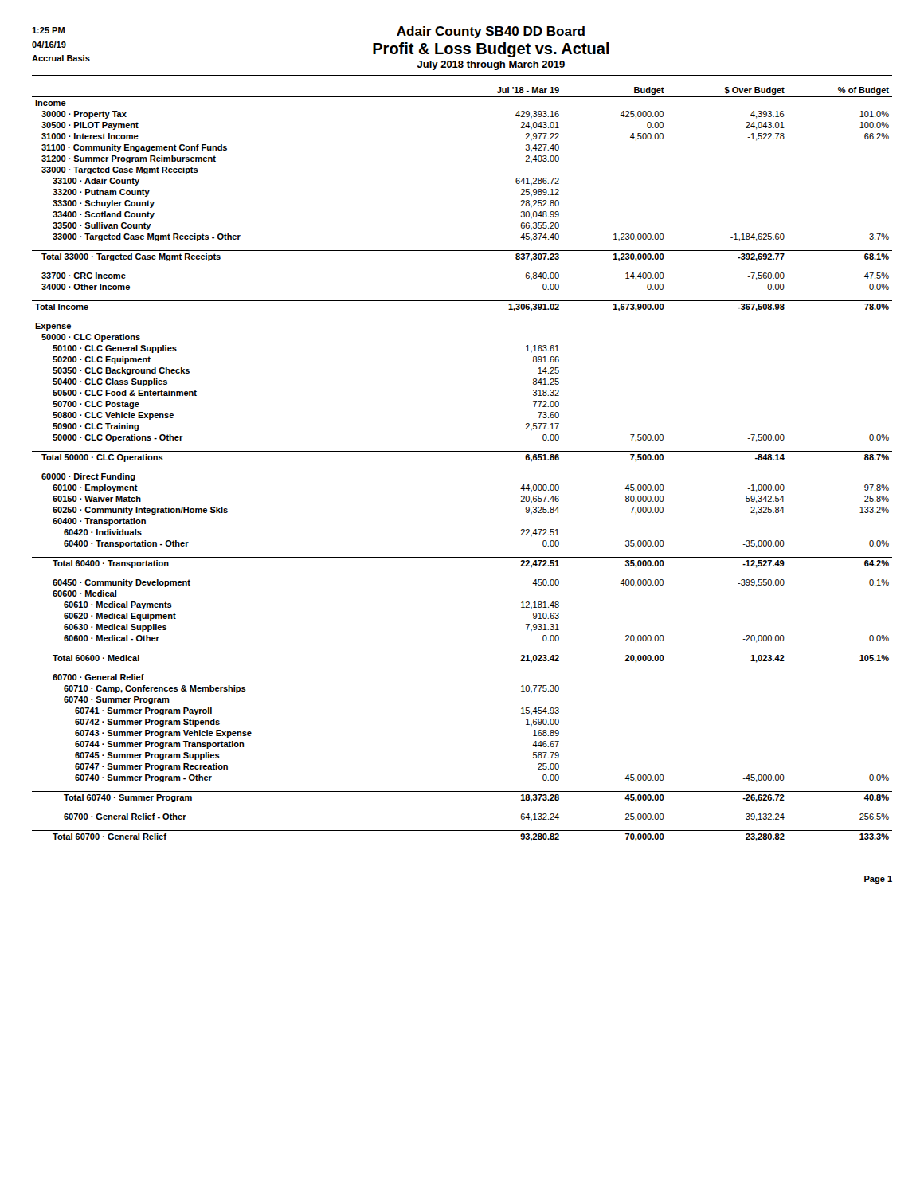1:25 PM
04/16/19
Accrual Basis
Adair County SB40 DD Board
Profit & Loss Budget vs. Actual
July 2018 through March 2019
| | Jul '18 - Mar 19 | Budget | $ Over Budget | % of Budget |
| --- | --- | --- | --- | --- |
| Income | | | | |
| 30000 · Property Tax | 429,393.16 | 425,000.00 | 4,393.16 | 101.0% |
| 30500 · PILOT Payment | 24,043.01 | 0.00 | 24,043.01 | 100.0% |
| 31000 · Interest Income | 2,977.22 | 4,500.00 | -1,522.78 | 66.2% |
| 31100 · Community Engagement Conf Funds | 3,427.40 | | | |
| 31200 · Summer Program Reimbursement | 2,403.00 | | | |
| 33000 · Targeted Case Mgmt Receipts | | | | |
| 33100 · Adair County | 641,286.72 | | | |
| 33200 · Putnam County | 25,989.12 | | | |
| 33300 · Schuyler County | 28,252.80 | | | |
| 33400 · Scotland County | 30,048.99 | | | |
| 33500 · Sullivan County | 66,355.20 | | | |
| 33000 · Targeted Case Mgmt Receipts - Other | 45,374.40 | 1,230,000.00 | -1,184,625.60 | 3.7% |
| Total 33000 · Targeted Case Mgmt Receipts | 837,307.23 | 1,230,000.00 | -392,692.77 | 68.1% |
| 33700 · CRC Income | 6,840.00 | 14,400.00 | -7,560.00 | 47.5% |
| 34000 · Other Income | 0.00 | 0.00 | 0.00 | 0.0% |
| Total Income | 1,306,391.02 | 1,673,900.00 | -367,508.98 | 78.0% |
| Expense | | | | |
| 50000 · CLC Operations | | | | |
| 50100 · CLC General Supplies | 1,163.61 | | | |
| 50200 · CLC Equipment | 891.66 | | | |
| 50350 · CLC Background Checks | 14.25 | | | |
| 50400 · CLC Class Supplies | 841.25 | | | |
| 50500 · CLC Food & Entertainment | 318.32 | | | |
| 50700 · CLC Postage | 772.00 | | | |
| 50800 · CLC Vehicle Expense | 73.60 | | | |
| 50900 · CLC Training | 2,577.17 | | | |
| 50000 · CLC Operations - Other | 0.00 | 7,500.00 | -7,500.00 | 0.0% |
| Total 50000 · CLC Operations | 6,651.86 | 7,500.00 | -848.14 | 88.7% |
| 60000 · Direct Funding | | | | |
| 60100 · Employment | 44,000.00 | 45,000.00 | -1,000.00 | 97.8% |
| 60150 · Waiver Match | 20,657.46 | 80,000.00 | -59,342.54 | 25.8% |
| 60250 · Community Integration/Home Skls | 9,325.84 | 7,000.00 | 2,325.84 | 133.2% |
| 60400 · Transportation | | | | |
| 60420 · Individuals | 22,472.51 | | | |
| 60400 · Transportation - Other | 0.00 | 35,000.00 | -35,000.00 | 0.0% |
| Total 60400 · Transportation | 22,472.51 | 35,000.00 | -12,527.49 | 64.2% |
| 60450 · Community Development | 450.00 | 400,000.00 | -399,550.00 | 0.1% |
| 60600 · Medical | | | | |
| 60610 · Medical Payments | 12,181.48 | | | |
| 60620 · Medical Equipment | 910.63 | | | |
| 60630 · Medical Supplies | 7,931.31 | | | |
| 60600 · Medical - Other | 0.00 | 20,000.00 | -20,000.00 | 0.0% |
| Total 60600 · Medical | 21,023.42 | 20,000.00 | 1,023.42 | 105.1% |
| 60700 · General Relief | | | | |
| 60710 · Camp, Conferences & Memberships | 10,775.30 | | | |
| 60740 · Summer Program | | | | |
| 60741 · Summer Program Payroll | 15,454.93 | | | |
| 60742 · Summer Program Stipends | 1,690.00 | | | |
| 60743 · Summer Program Vehicle Expense | 168.89 | | | |
| 60744 · Summer Program Transportation | 446.67 | | | |
| 60745 · Summer Program Supplies | 587.79 | | | |
| 60747 · Summer Program Recreation | 25.00 | | | |
| 60740 · Summer Program - Other | 0.00 | 45,000.00 | -45,000.00 | 0.0% |
| Total 60740 · Summer Program | 18,373.28 | 45,000.00 | -26,626.72 | 40.8% |
| 60700 · General Relief - Other | 64,132.24 | 25,000.00 | 39,132.24 | 256.5% |
| Total 60700 · General Relief | 93,280.82 | 70,000.00 | 23,280.82 | 133.3% |
Page 1